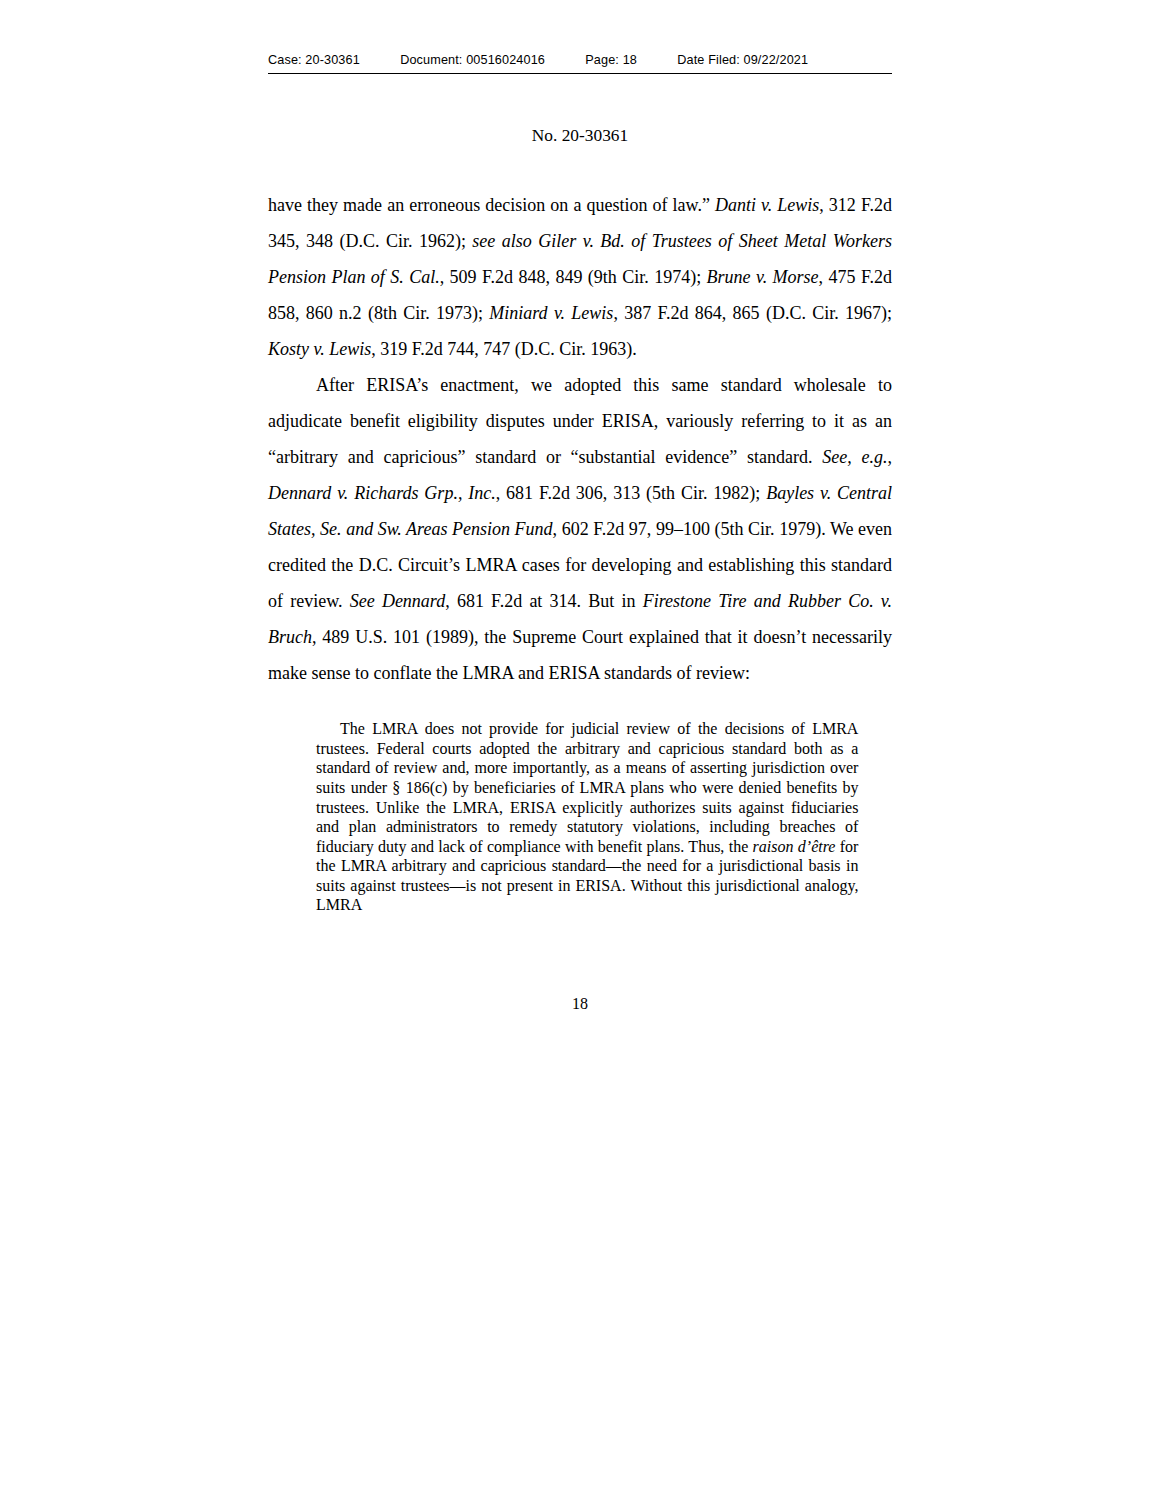Case: 20-30361 Document: 00516024016 Page: 18 Date Filed: 09/22/2021
No. 20-30361
have they made an erroneous decision on a question of law.” Danti v. Lewis, 312 F.2d 345, 348 (D.C. Cir. 1962); see also Giler v. Bd. of Trustees of Sheet Metal Workers Pension Plan of S. Cal., 509 F.2d 848, 849 (9th Cir. 1974); Brune v. Morse, 475 F.2d 858, 860 n.2 (8th Cir. 1973); Miniard v. Lewis, 387 F.2d 864, 865 (D.C. Cir. 1967); Kosty v. Lewis, 319 F.2d 744, 747 (D.C. Cir. 1963).
After ERISA’s enactment, we adopted this same standard wholesale to adjudicate benefit eligibility disputes under ERISA, variously referring to it as an “arbitrary and capricious” standard or “substantial evidence” standard. See, e.g., Dennard v. Richards Grp., Inc., 681 F.2d 306, 313 (5th Cir. 1982); Bayles v. Central States, Se. and Sw. Areas Pension Fund, 602 F.2d 97, 99–100 (5th Cir. 1979). We even credited the D.C. Circuit’s LMRA cases for developing and establishing this standard of review. See Dennard, 681 F.2d at 314. But in Firestone Tire and Rubber Co. v. Bruch, 489 U.S. 101 (1989), the Supreme Court explained that it doesn’t necessarily make sense to conflate the LMRA and ERISA standards of review:
The LMRA does not provide for judicial review of the decisions of LMRA trustees. Federal courts adopted the arbitrary and capricious standard both as a standard of review and, more importantly, as a means of asserting jurisdiction over suits under § 186(c) by beneficiaries of LMRA plans who were denied benefits by trustees. Unlike the LMRA, ERISA explicitly authorizes suits against fiduciaries and plan administrators to remedy statutory violations, including breaches of fiduciary duty and lack of compliance with benefit plans. Thus, the raison d’être for the LMRA arbitrary and capricious standard—the need for a jurisdictional basis in suits against trustees—is not present in ERISA. Without this jurisdictional analogy, LMRA
18